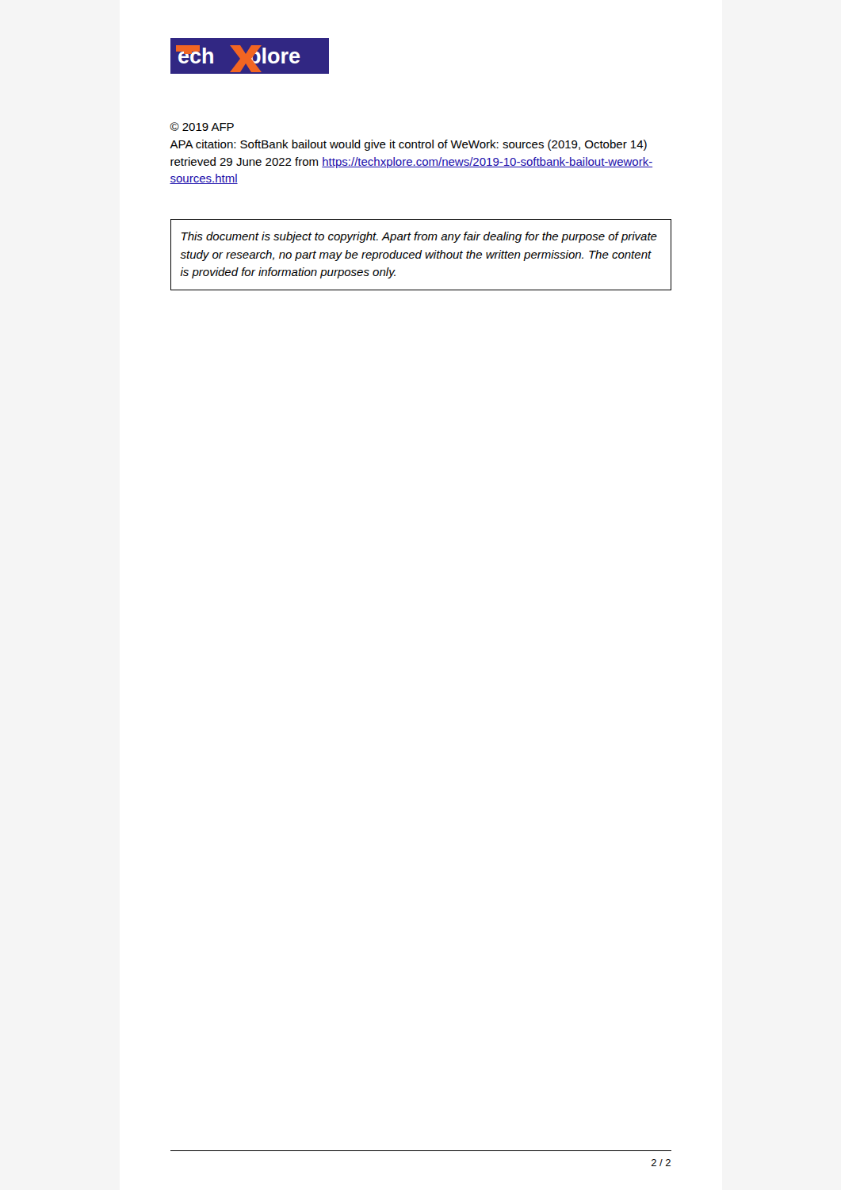© 2019 AFP
APA citation: SoftBank bailout would give it control of WeWork: sources (2019, October 14) retrieved 29 June 2022 from https://techxplore.com/news/2019-10-softbank-bailout-wework-sources.html
This document is subject to copyright. Apart from any fair dealing for the purpose of private study or research, no part may be reproduced without the written permission. The content is provided for information purposes only.
2 / 2